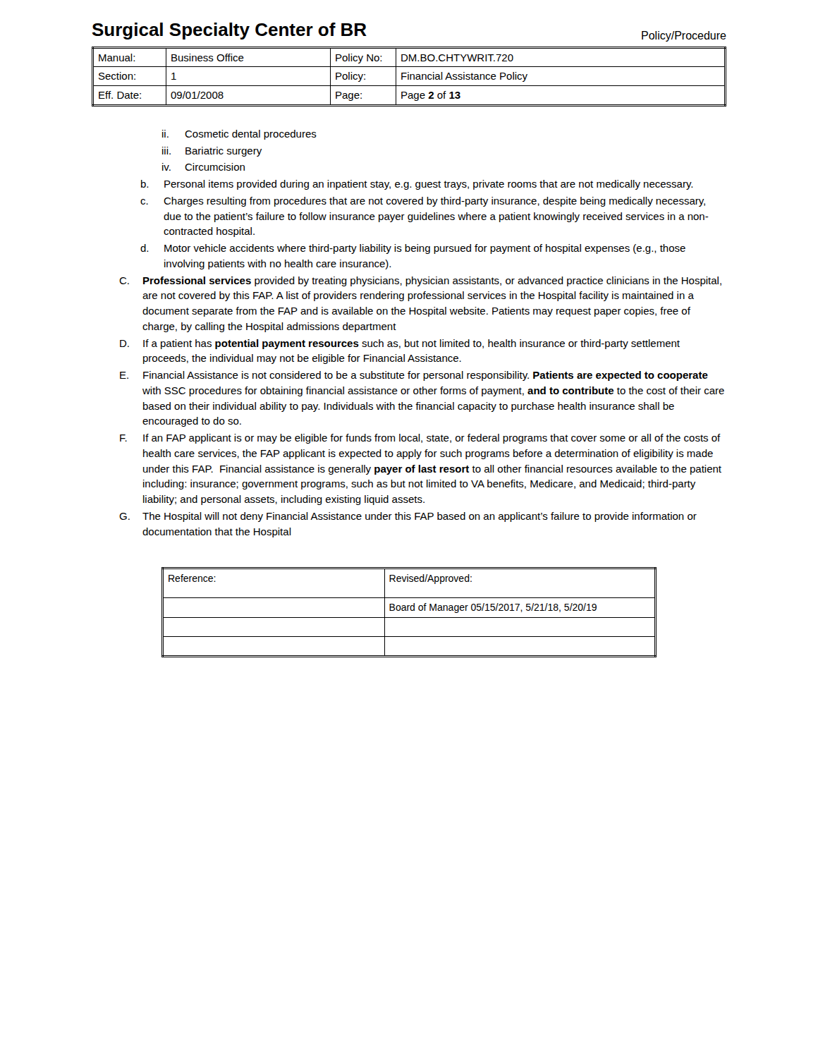Surgical Specialty Center of BR Policy/Procedure
| Manual: | Business Office | Policy No: | DM.BO.CHTYWRIT.720 |
| Section: | 1 | Policy: | Financial Assistance Policy |
| Eff. Date: | 09/01/2008 | Page: | Page 2 of 13 |
ii. Cosmetic dental procedures
iii. Bariatric surgery
iv. Circumcision
b. Personal items provided during an inpatient stay, e.g. guest trays, private rooms that are not medically necessary.
c. Charges resulting from procedures that are not covered by third-party insurance, despite being medically necessary, due to the patient’s failure to follow insurance payer guidelines where a patient knowingly received services in a non-contracted hospital.
d. Motor vehicle accidents where third-party liability is being pursued for payment of hospital expenses (e.g., those involving patients with no health care insurance).
C. Professional services provided by treating physicians, physician assistants, or advanced practice clinicians in the Hospital, are not covered by this FAP. A list of providers rendering professional services in the Hospital facility is maintained in a document separate from the FAP and is available on the Hospital website. Patients may request paper copies, free of charge, by calling the Hospital admissions department
D. If a patient has potential payment resources such as, but not limited to, health insurance or third-party settlement proceeds, the individual may not be eligible for Financial Assistance.
E. Financial Assistance is not considered to be a substitute for personal responsibility. Patients are expected to cooperate with SSC procedures for obtaining financial assistance or other forms of payment, and to contribute to the cost of their care based on their individual ability to pay. Individuals with the financial capacity to purchase health insurance shall be encouraged to do so.
F. If an FAP applicant is or may be eligible for funds from local, state, or federal programs that cover some or all of the costs of health care services, the FAP applicant is expected to apply for such programs before a determination of eligibility is made under this FAP. Financial assistance is generally payer of last resort to all other financial resources available to the patient including: insurance; government programs, such as but not limited to VA benefits, Medicare, and Medicaid; third-party liability; and personal assets, including existing liquid assets.
G. The Hospital will not deny Financial Assistance under this FAP based on an applicant’s failure to provide information or documentation that the Hospital
| Reference: | Revised/Approved: |
| | Board of Manager 05/15/2017, 5/21/18, 5/20/19 |